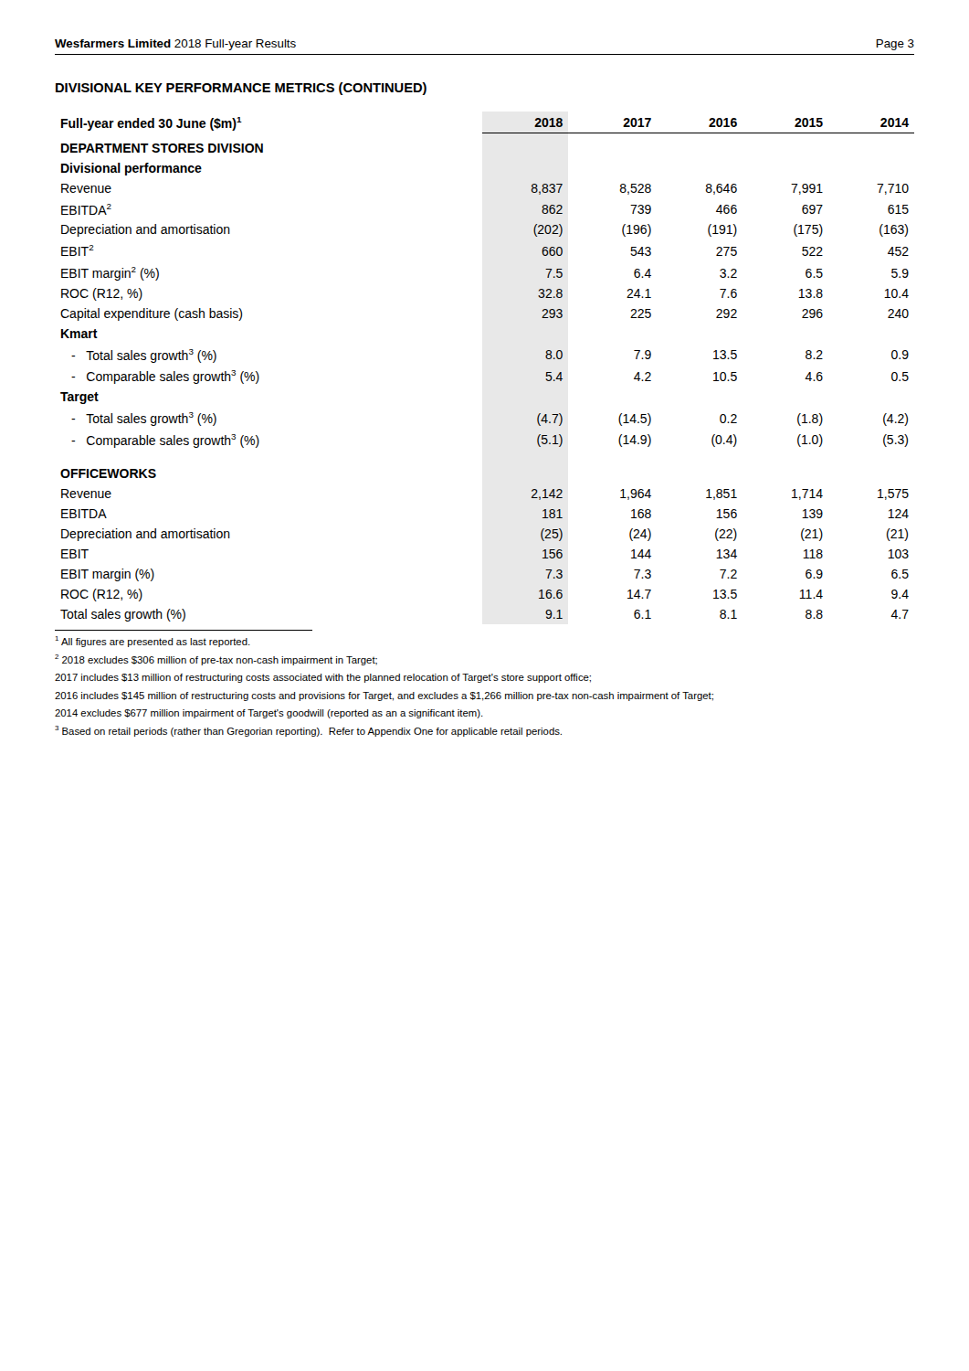Wesfarmers Limited 2018 Full-year Results
Page 3
DIVISIONAL KEY PERFORMANCE METRICS (CONTINUED)
| Full-year ended 30 June ($m) 1 | 2018 | 2017 | 2016 | 2015 | 2014 |
| --- | --- | --- | --- | --- | --- |
| DEPARTMENT STORES DIVISION | | | | | |
| Divisional performance | | | | | |
| Revenue | 8,837 | 8,528 | 8,646 | 7,991 | 7,710 |
| EBITDA 2 | 862 | 739 | 466 | 697 | 615 |
| Depreciation and amortisation | (202) | (196) | (191) | (175) | (163) |
| EBIT 2 | 660 | 543 | 275 | 522 | 452 |
| EBIT margin 2 (%) | 7.5 | 6.4 | 3.2 | 6.5 | 5.9 |
| ROC (R12, %) | 32.8 | 24.1 | 7.6 | 13.8 | 10.4 |
| Capital expenditure (cash basis) | 293 | 225 | 292 | 296 | 240 |
| Kmart | | | | | |
| - Total sales growth 3 (%) | 8.0 | 7.9 | 13.5 | 8.2 | 0.9 |
| - Comparable sales growth 3 (%) | 5.4 | 4.2 | 10.5 | 4.6 | 0.5 |
| Target | | | | | |
| - Total sales growth 3 (%) | (4.7) | (14.5) | 0.2 | (1.8) | (4.2) |
| - Comparable sales growth 3 (%) | (5.1) | (14.9) | (0.4) | (1.0) | (5.3) |
| OFFICEWORKS | | | | | |
| Revenue | 2,142 | 1,964 | 1,851 | 1,714 | 1,575 |
| EBITDA | 181 | 168 | 156 | 139 | 124 |
| Depreciation and amortisation | (25) | (24) | (22) | (21) | (21) |
| EBIT | 156 | 144 | 134 | 118 | 103 |
| EBIT margin (%) | 7.3 | 7.3 | 7.2 | 6.9 | 6.5 |
| ROC (R12, %) | 16.6 | 14.7 | 13.5 | 11.4 | 9.4 |
| Total sales growth (%) | 9.1 | 6.1 | 8.1 | 8.8 | 4.7 |
1 All figures are presented as last reported.
2 2018 excludes $306 million of pre-tax non-cash impairment in Target;
2017 includes $13 million of restructuring costs associated with the planned relocation of Target's store support office;
2016 includes $145 million of restructuring costs and provisions for Target, and excludes a $1,266 million pre-tax non-cash impairment of Target;
2014 excludes $677 million impairment of Target's goodwill (reported as an a significant item).
3 Based on retail periods (rather than Gregorian reporting). Refer to Appendix One for applicable retail periods.